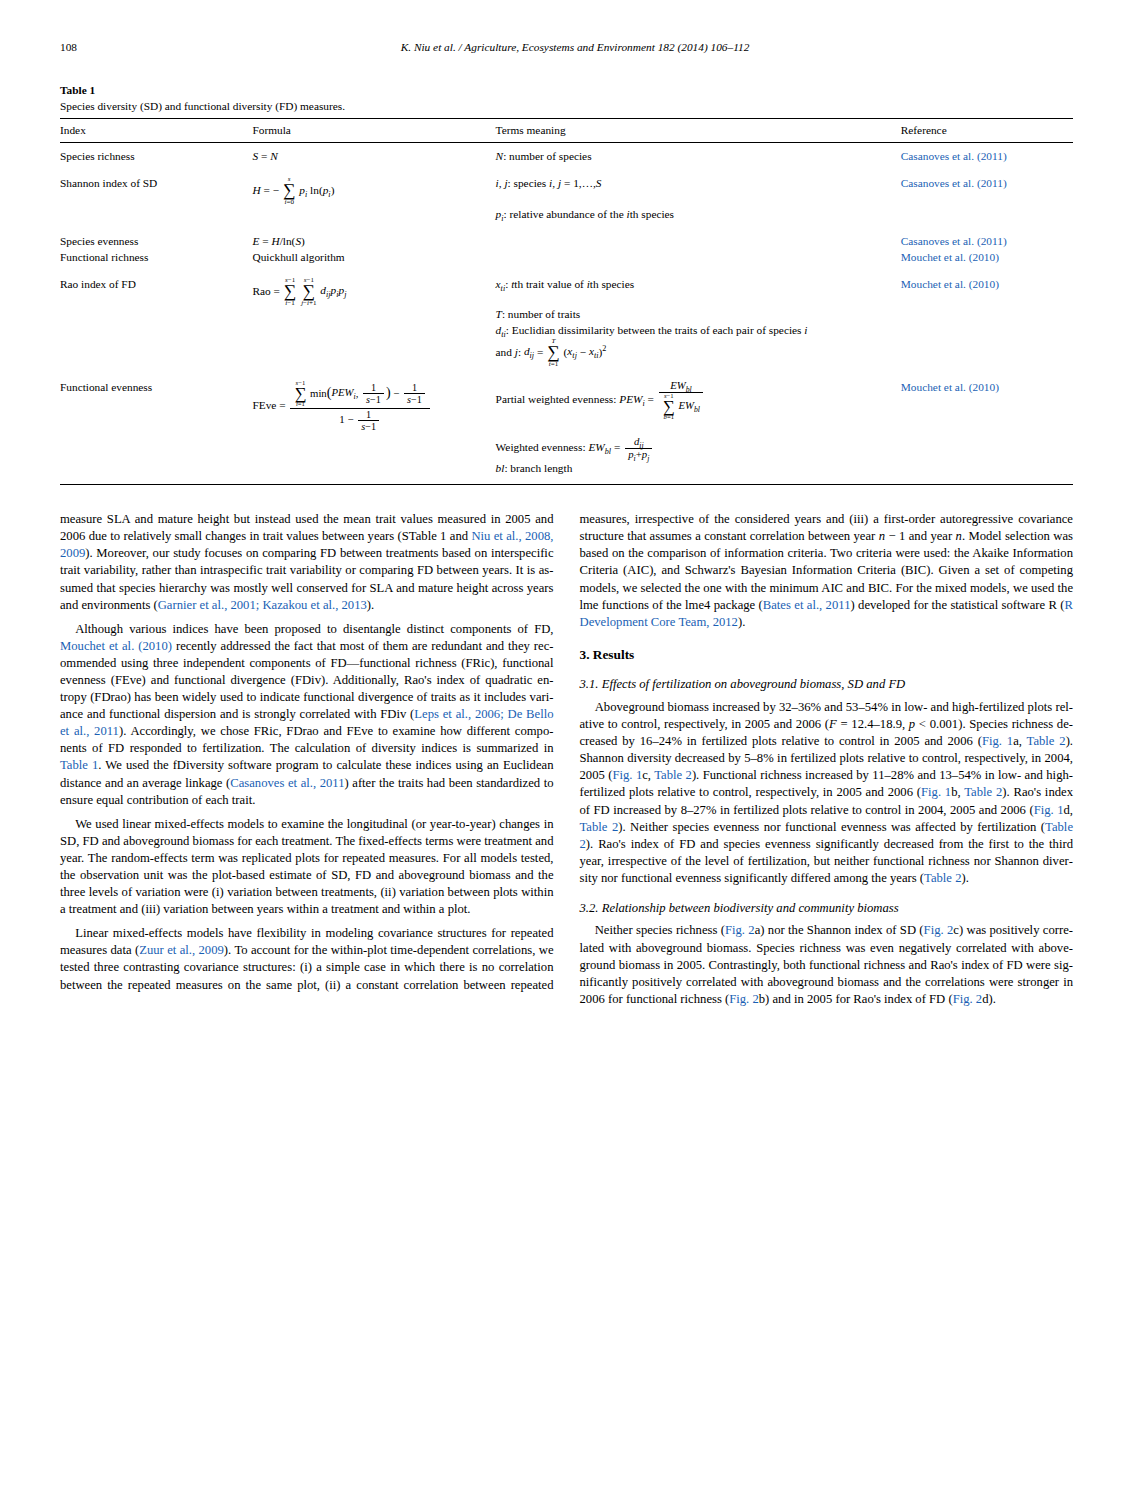108 K. Niu et al. / Agriculture, Ecosystems and Environment 182 (2014) 106–112
Table 1 Species diversity (SD) and functional diversity (FD) measures.
| Index | Formula | Terms meaning | Reference |
| --- | --- | --- | --- |
| Species richness | S = N | N : number of species | Casanoves et al. (2011) |
| Shannon index of SD | H = − s ∑ i =0 p i ln( p i ) | i , j : species i , j = 1,…, S p i : relative abundance of the i th species | Casanoves et al. (2011) |
| Species evenness Functional richness | E = H /ln( S ) Quickhull algorithm | | Casanoves et al. (2011) Mouchet et al. (2010) |
| Rao index of FD | Rao = s −1 ∑ i −1 s −1 ∑ j − i +1 d ij p i p j | x ti : t th trait value of i th species T : number of traits d ti : Euclidian dissimilarity between the traits of each pair of species i and j : d ij = T ∑ t =1 ( x tj − x ti ) 2 | Mouchet et al. (2010) |
| Functional evenness | FEve = s −1 ∑ i =1 min ( PEW i , 1 s −1 ) − 1 s −1 1 − 1 s −1 | Partial weighted evenness: PEW i = EW bl s −1 ∑ b =1 EW bl Weighted evenness: EW bl = d ij p i + p j bl : branch length | Mouchet et al. (2010) |
measure SLA and mature height but instead used the mean trait values measured in 2005 and 2006 due to relatively small changes in trait values between years (STable 1 and Niu et al., 2008, 2009). Moreover, our study focuses on comparing FD between treatments based on interspecific trait variability, rather than intraspecific trait variability or comparing FD between years. It is assumed that species hierarchy was mostly well conserved for SLA and mature height across years and environments (Garnier et al., 2001; Kazakou et al., 2013).
Although various indices have been proposed to disentangle distinct components of FD, Mouchet et al. (2010) recently addressed the fact that most of them are redundant and they recommended using three independent components of FD—functional richness (FRic), functional evenness (FEve) and functional divergence (FDiv). Additionally, Rao's index of quadratic entropy (FDrao) has been widely used to indicate functional divergence of traits as it includes variance and functional dispersion and is strongly correlated with FDiv (Leps et al., 2006; De Bello et al., 2011). Accordingly, we chose FRic, FDrao and FEve to examine how different components of FD responded to fertilization. The calculation of diversity indices is summarized in Table 1. We used the fDiversity software program to calculate these indices using an Euclidean distance and an average linkage (Casanoves et al., 2011) after the traits had been standardized to ensure equal contribution of each trait.
We used linear mixed-effects models to examine the longitudinal (or year-to-year) changes in SD, FD and aboveground biomass for each treatment. The fixed-effects terms were treatment and year. The random-effects term was replicated plots for repeated measures. For all models tested, the observation unit was the plot-based estimate of SD, FD and aboveground biomass and the three levels of variation were (i) variation between treatments, (ii) variation between plots within a treatment and (iii) variation between years within a treatment and within a plot.
Linear mixed-effects models have flexibility in modeling covariance structures for repeated measures data (Zuur et al., 2009). To account for the within-plot time-dependent correlations, we tested three contrasting covariance structures: (i) a simple case in which there is no correlation between the repeated measures on the same plot, (ii) a constant correlation between repeated measures, irrespective of the considered years and (iii) a first-order autoregressive covariance structure that assumes a constant correlation between year n − 1 and year n. Model selection was based on the comparison of information criteria. Two criteria were used: the Akaike Information Criteria (AIC), and Schwarz's Bayesian Information Criteria (BIC). Given a set of competing models, we selected the one with the minimum AIC and BIC. For the mixed models, we used the lme functions of the lme4 package (Bates et al., 2011) developed for the statistical software R (R Development Core Team, 2012).
3. Results
3.1. Effects of fertilization on aboveground biomass, SD and FD
Aboveground biomass increased by 32–36% and 53–54% in low- and high-fertilized plots relative to control, respectively, in 2005 and 2006 (F = 12.4–18.9, p < 0.001). Species richness decreased by 16–24% in fertilized plots relative to control in 2005 and 2006 (Fig. 1a, Table 2). Shannon diversity decreased by 5–8% in fertilized plots relative to control, respectively, in 2004, 2005 (Fig. 1c, Table 2). Functional richness increased by 11–28% and 13–54% in low- and high-fertilized plots relative to control, respectively, in 2005 and 2006 (Fig. 1b, Table 2). Rao's index of FD increased by 8–27% in fertilized plots relative to control in 2004, 2005 and 2006 (Fig. 1d, Table 2). Neither species evenness nor functional evenness was affected by fertilization (Table 2). Rao's index of FD and species evenness significantly decreased from the first to the third year, irrespective of the level of fertilization, but neither functional richness nor Shannon diversity nor functional evenness significantly differed among the years (Table 2).
3.2. Relationship between biodiversity and community biomass
Neither species richness (Fig. 2a) nor the Shannon index of SD (Fig. 2c) was positively correlated with aboveground biomass. Species richness was even negatively correlated with aboveground biomass in 2005. Contrastingly, both functional richness and Rao's index of FD were significantly positively correlated with aboveground biomass and the correlations were stronger in 2006 for functional richness (Fig. 2b) and in 2005 for Rao's index of FD (Fig. 2d).